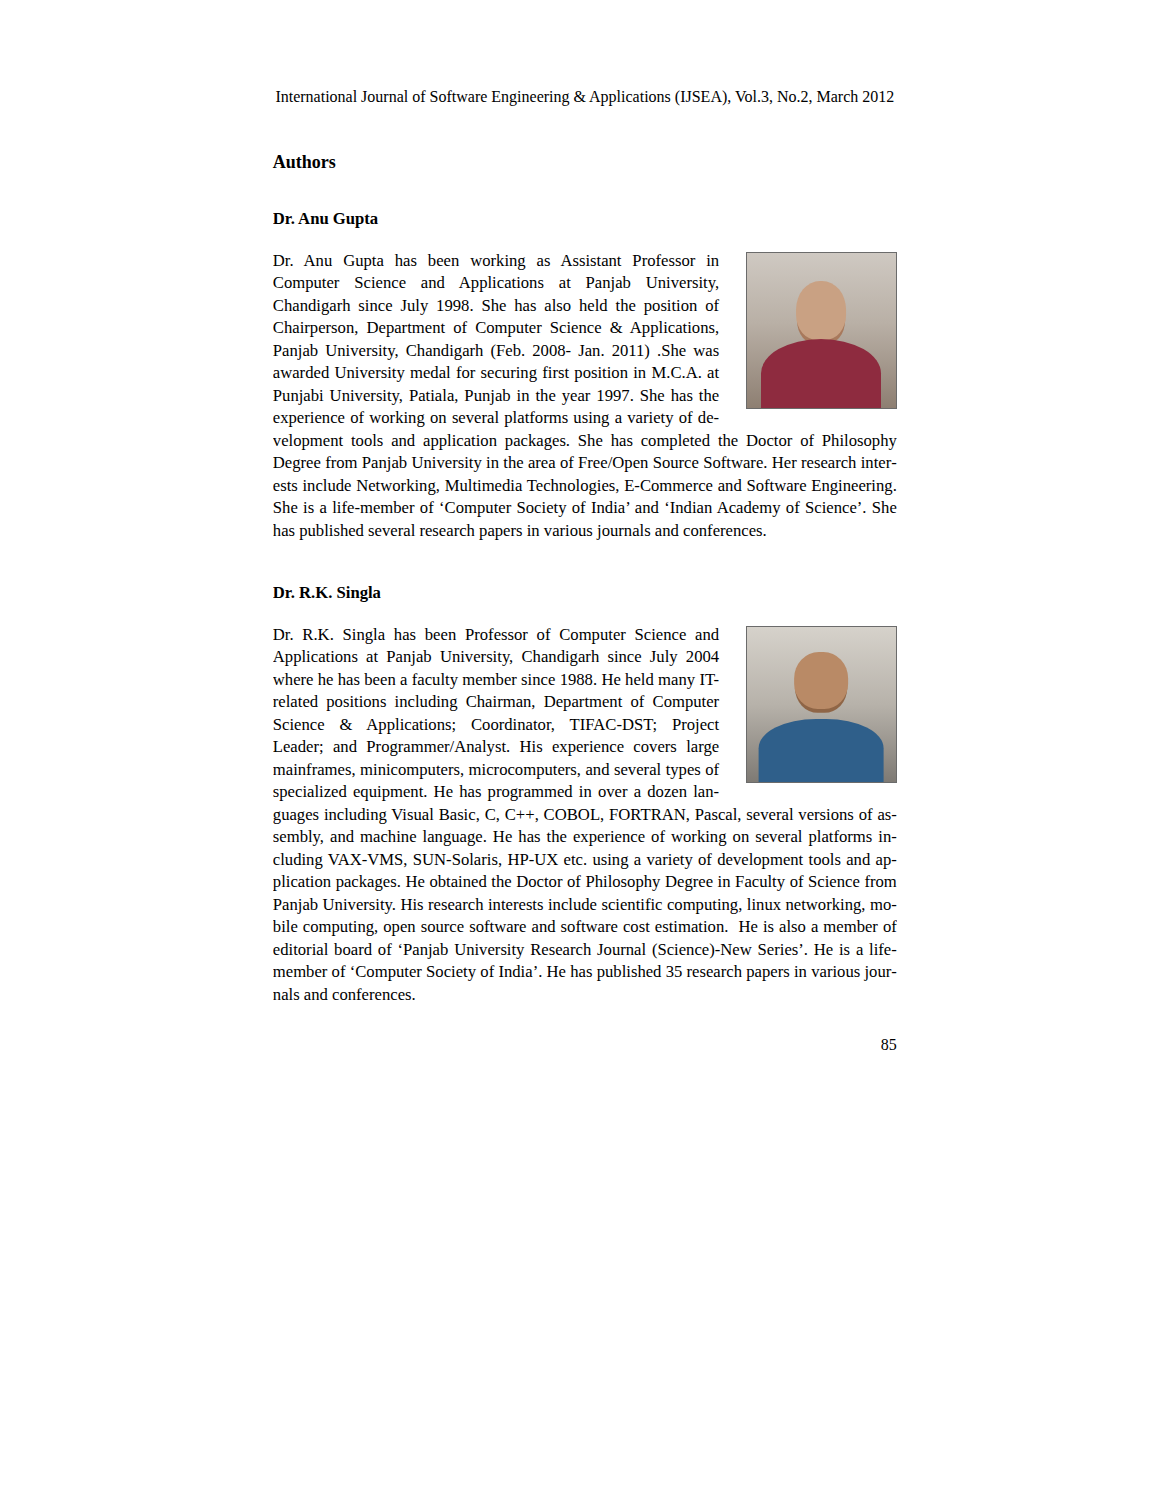International Journal of Software Engineering & Applications (IJSEA), Vol.3, No.2, March 2012
Authors
Dr. Anu Gupta
Dr. Anu Gupta has been working as Assistant Professor in Computer Science and Applications at Panjab University, Chandigarh since July 1998. She has also held the position of Chairperson, Department of Computer Science & Applications, Panjab University, Chandigarh (Feb. 2008- Jan. 2011) .She was awarded University medal for securing first position in M.C.A. at Punjabi University, Patiala, Punjab in the year 1997. She has the experience of working on several platforms using a variety of development tools and application packages. She has completed the Doctor of Philosophy Degree from Panjab University in the area of Free/Open Source Software. Her research interests include Networking, Multimedia Technologies, E-Commerce and Software Engineering. She is a life-member of ‘Computer Society of India’ and ‘Indian Academy of Science’. She has published several research papers in various journals and conferences.
Dr. R.K. Singla
Dr. R.K. Singla has been Professor of Computer Science and Applications at Panjab University, Chandigarh since July 2004 where he has been a faculty member since 1988. He held many IT-related positions including Chairman, Department of Computer Science & Applications; Coordinator, TIFAC-DST; Project Leader; and Programmer/Analyst. His experience covers large mainframes, minicomputers, microcomputers, and several types of specialized equipment. He has programmed in over a dozen languages including Visual Basic, C, C++, COBOL, FORTRAN, Pascal, several versions of assembly, and machine language. He has the experience of working on several platforms including VAX-VMS, SUN-Solaris, HP-UX etc. using a variety of development tools and application packages. He obtained the Doctor of Philosophy Degree in Faculty of Science from Panjab University. His research interests include scientific computing, linux networking, mobile computing, open source software and software cost estimation. He is also a member of editorial board of ‘Panjab University Research Journal (Science)-New Series’. He is a life-member of ‘Computer Society of India’. He has published 35 research papers in various journals and conferences.
85